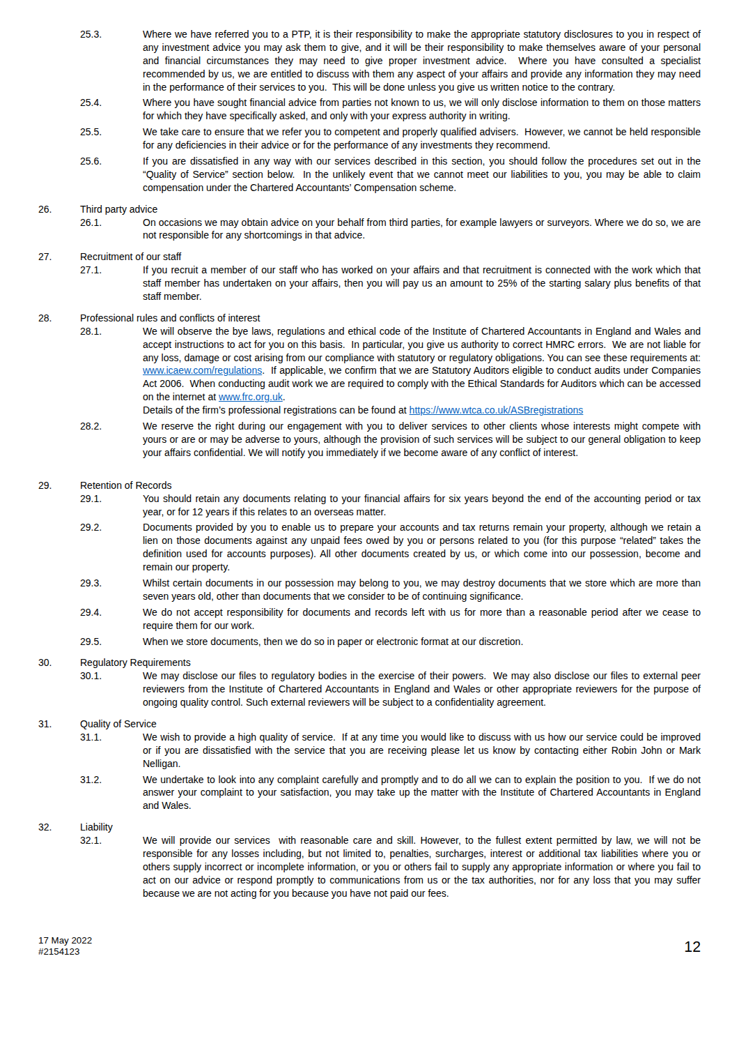25.3. Where we have referred you to a PTP, it is their responsibility to make the appropriate statutory disclosures to you in respect of any investment advice you may ask them to give, and it will be their responsibility to make themselves aware of your personal and financial circumstances they may need to give proper investment advice. Where you have consulted a specialist recommended by us, we are entitled to discuss with them any aspect of your affairs and provide any information they may need in the performance of their services to you. This will be done unless you give us written notice to the contrary.
25.4. Where you have sought financial advice from parties not known to us, we will only disclose information to them on those matters for which they have specifically asked, and only with your express authority in writing.
25.5. We take care to ensure that we refer you to competent and properly qualified advisers. However, we cannot be held responsible for any deficiencies in their advice or for the performance of any investments they recommend.
25.6. If you are dissatisfied in any way with our services described in this section, you should follow the procedures set out in the “Quality of Service” section below. In the unlikely event that we cannot meet our liabilities to you, you may be able to claim compensation under the Chartered Accountants’ Compensation scheme.
26. Third party advice
26.1. On occasions we may obtain advice on your behalf from third parties, for example lawyers or surveyors. Where we do so, we are not responsible for any shortcomings in that advice.
27. Recruitment of our staff
27.1. If you recruit a member of our staff who has worked on your affairs and that recruitment is connected with the work which that staff member has undertaken on your affairs, then you will pay us an amount to 25% of the starting salary plus benefits of that staff member.
28. Professional rules and conflicts of interest
28.1. We will observe the bye laws, regulations and ethical code of the Institute of Chartered Accountants in England and Wales and accept instructions to act for you on this basis. In particular, you give us authority to correct HMRC errors. We are not liable for any loss, damage or cost arising from our compliance with statutory or regulatory obligations. You can see these requirements at: www.icaew.com/regulations. If applicable, we confirm that we are Statutory Auditors eligible to conduct audits under Companies Act 2006. When conducting audit work we are required to comply with the Ethical Standards for Auditors which can be accessed on the internet at www.frc.org.uk.
Details of the firm’s professional registrations can be found at https://www.wtca.co.uk/ASBregistrations
28.2. We reserve the right during our engagement with you to deliver services to other clients whose interests might compete with yours or are or may be adverse to yours, although the provision of such services will be subject to our general obligation to keep your affairs confidential. We will notify you immediately if we become aware of any conflict of interest.
29. Retention of Records
29.1. You should retain any documents relating to your financial affairs for six years beyond the end of the accounting period or tax year, or for 12 years if this relates to an overseas matter.
29.2. Documents provided by you to enable us to prepare your accounts and tax returns remain your property, although we retain a lien on those documents against any unpaid fees owed by you or persons related to you (for this purpose “related” takes the definition used for accounts purposes). All other documents created by us, or which come into our possession, become and remain our property.
29.3. Whilst certain documents in our possession may belong to you, we may destroy documents that we store which are more than seven years old, other than documents that we consider to be of continuing significance.
29.4. We do not accept responsibility for documents and records left with us for more than a reasonable period after we cease to require them for our work.
29.5. When we store documents, then we do so in paper or electronic format at our discretion.
30. Regulatory Requirements
30.1. We may disclose our files to regulatory bodies in the exercise of their powers. We may also disclose our files to external peer reviewers from the Institute of Chartered Accountants in England and Wales or other appropriate reviewers for the purpose of ongoing quality control. Such external reviewers will be subject to a confidentiality agreement.
31. Quality of Service
31.1. We wish to provide a high quality of service. If at any time you would like to discuss with us how our service could be improved or if you are dissatisfied with the service that you are receiving please let us know by contacting either Robin John or Mark Nelligan.
31.2. We undertake to look into any complaint carefully and promptly and to do all we can to explain the position to you. If we do not answer your complaint to your satisfaction, you may take up the matter with the Institute of Chartered Accountants in England and Wales.
32. Liability
32.1. We will provide our services with reasonable care and skill. However, to the fullest extent permitted by law, we will not be responsible for any losses including, but not limited to, penalties, surcharges, interest or additional tax liabilities where you or others supply incorrect or incomplete information, or you or others fail to supply any appropriate information or where you fail to act on our advice or respond promptly to communications from us or the tax authorities, nor for any loss that you may suffer because we are not acting for you because you have not paid our fees.
17 May 2022
#2154123
12